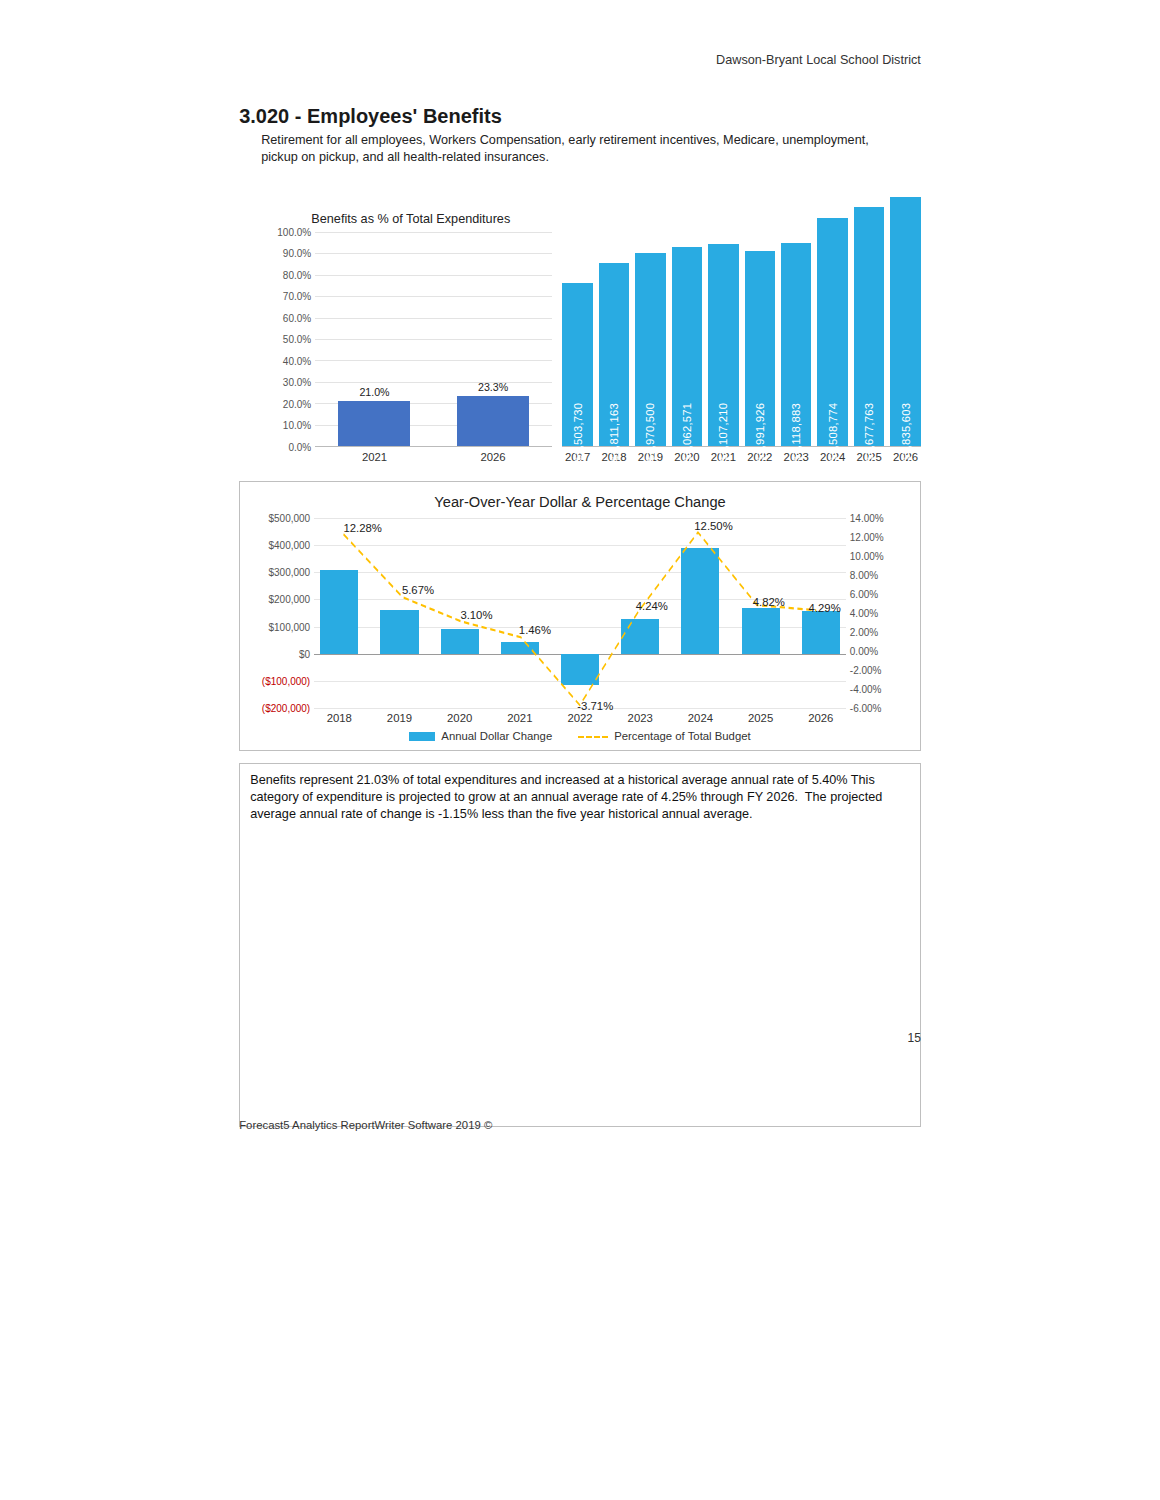Dawson-Bryant Local School District
3.020 - Employees' Benefits
Retirement for all employees, Workers Compensation, early retirement incentives, Medicare, unemployment, pickup on pickup, and all health-related insurances.
Benefits as % of Total Expenditures
100.0% 90.0% 80.0% 70.0% 60.0% 50.0% 40.0% 30.0% 20.0% 10.0% 0.0%
21.0%
23.3%
2021 2026
$2,503,730
$2,811,163
$2,970,500
$3,062,571
$3,107,210
$2,991,926
$3,118,883
$3,508,774
$3,677,763
$3,835,603
20172018201920202021 20222023202420252026
Year-Over-Year Dollar & Percentage Change
$500,000 $400,000 $300,000 $200,000 $100,000 $0 ($100,000) ($200,000)
12.28%
5.67%
3.10%
1.46%
-3.71%
4.24%
12.50%
4.82%
4.29%
14.00% 12.00% 10.00% 8.00% 6.00% 4.00% 2.00% 0.00% -2.00% -4.00% -6.00%
20182019202020212022 2023202420252026
Annual Dollar Change
Percentage of Total Budget
Benefits represent 21.03% of total expenditures and increased at a historical average annual rate of 5.40% This category of expenditure is projected to grow at an annual average rate of 4.25% through FY 2026. The projected average annual rate of change is -1.15% less than the five year historical annual average.
15
Forecast5 Analytics ReportWriter Software 2019 ©